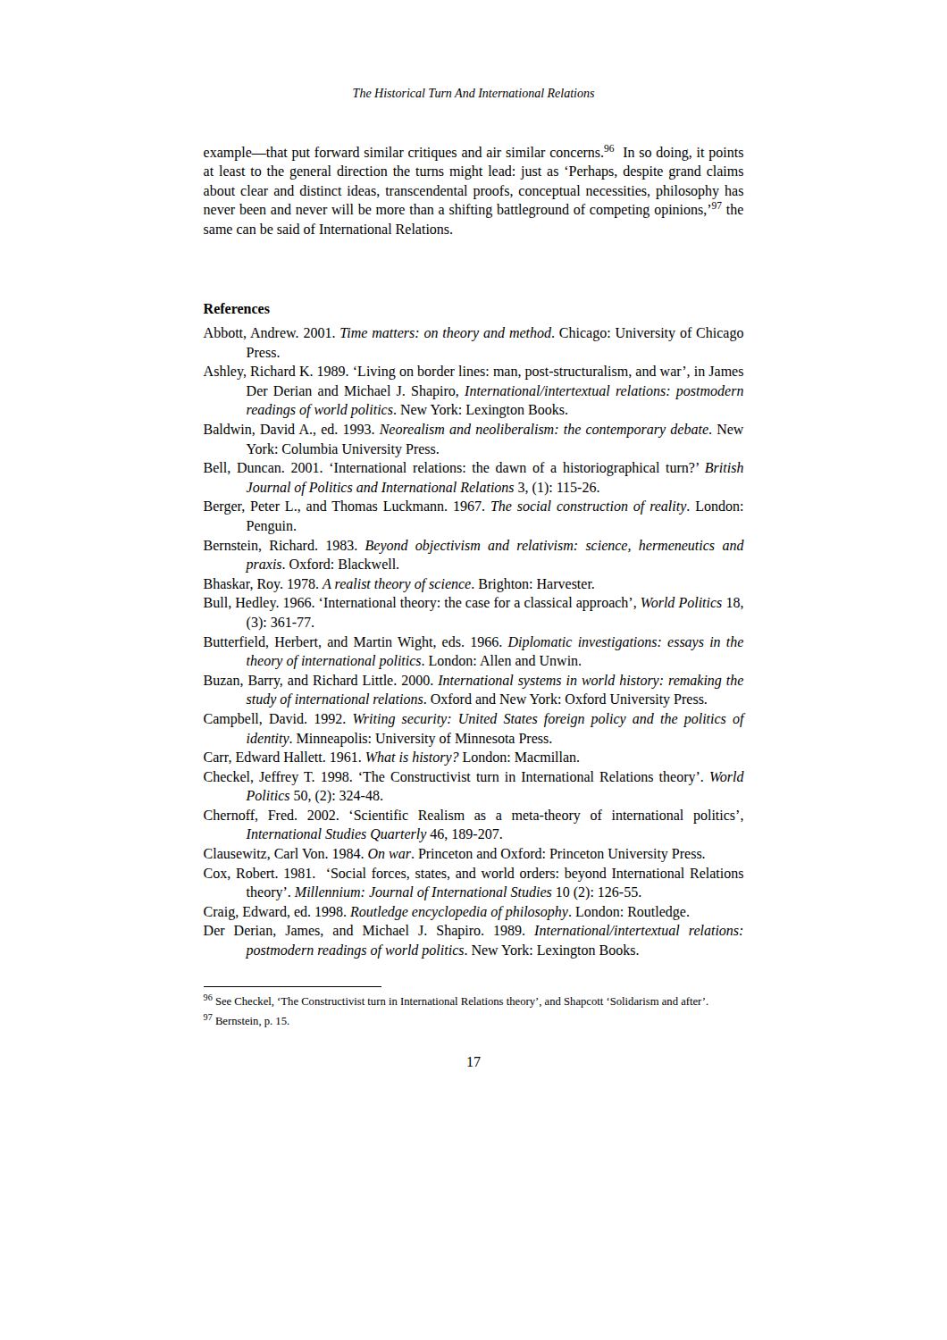The Historical Turn And International Relations
example—that put forward similar critiques and air similar concerns.96 In so doing, it points at least to the general direction the turns might lead: just as ‘Perhaps, despite grand claims about clear and distinct ideas, transcendental proofs, conceptual necessities, philosophy has never been and never will be more than a shifting battleground of competing opinions,’97 the same can be said of International Relations.
References
Abbott, Andrew. 2001. Time matters: on theory and method. Chicago: University of Chicago Press.
Ashley, Richard K. 1989. ‘Living on border lines: man, post-structuralism, and war’, in James Der Derian and Michael J. Shapiro, International/intertextual relations: postmodern readings of world politics. New York: Lexington Books.
Baldwin, David A., ed. 1993. Neorealism and neoliberalism: the contemporary debate. New York: Columbia University Press.
Bell, Duncan. 2001. ‘International relations: the dawn of a historiographical turn?’ British Journal of Politics and International Relations 3, (1): 115-26.
Berger, Peter L., and Thomas Luckmann. 1967. The social construction of reality. London: Penguin.
Bernstein, Richard. 1983. Beyond objectivism and relativism: science, hermeneutics and praxis. Oxford: Blackwell.
Bhaskar, Roy. 1978. A realist theory of science. Brighton: Harvester.
Bull, Hedley. 1966. ‘International theory: the case for a classical approach’, World Politics 18, (3): 361-77.
Butterfield, Herbert, and Martin Wight, eds. 1966. Diplomatic investigations: essays in the theory of international politics. London: Allen and Unwin.
Buzan, Barry, and Richard Little. 2000. International systems in world history: remaking the study of international relations. Oxford and New York: Oxford University Press.
Campbell, David. 1992. Writing security: United States foreign policy and the politics of identity. Minneapolis: University of Minnesota Press.
Carr, Edward Hallett. 1961. What is history? London: Macmillan.
Checkel, Jeffrey T. 1998. ‘The Constructivist turn in International Relations theory’. World Politics 50, (2): 324-48.
Chernoff, Fred. 2002. ‘Scientific Realism as a meta-theory of international politics’, International Studies Quarterly 46, 189-207.
Clausewitz, Carl Von. 1984. On war. Princeton and Oxford: Princeton University Press.
Cox, Robert. 1981. ‘Social forces, states, and world orders: beyond International Relations theory’. Millennium: Journal of International Studies 10 (2): 126-55.
Craig, Edward, ed. 1998. Routledge encyclopedia of philosophy. London: Routledge.
Der Derian, James, and Michael J. Shapiro. 1989. International/intertextual relations: postmodern readings of world politics. New York: Lexington Books.
96 See Checkel, ‘The Constructivist turn in International Relations theory’, and Shapcott ‘Solidarism and after’.
97 Bernstein, p. 15.
17